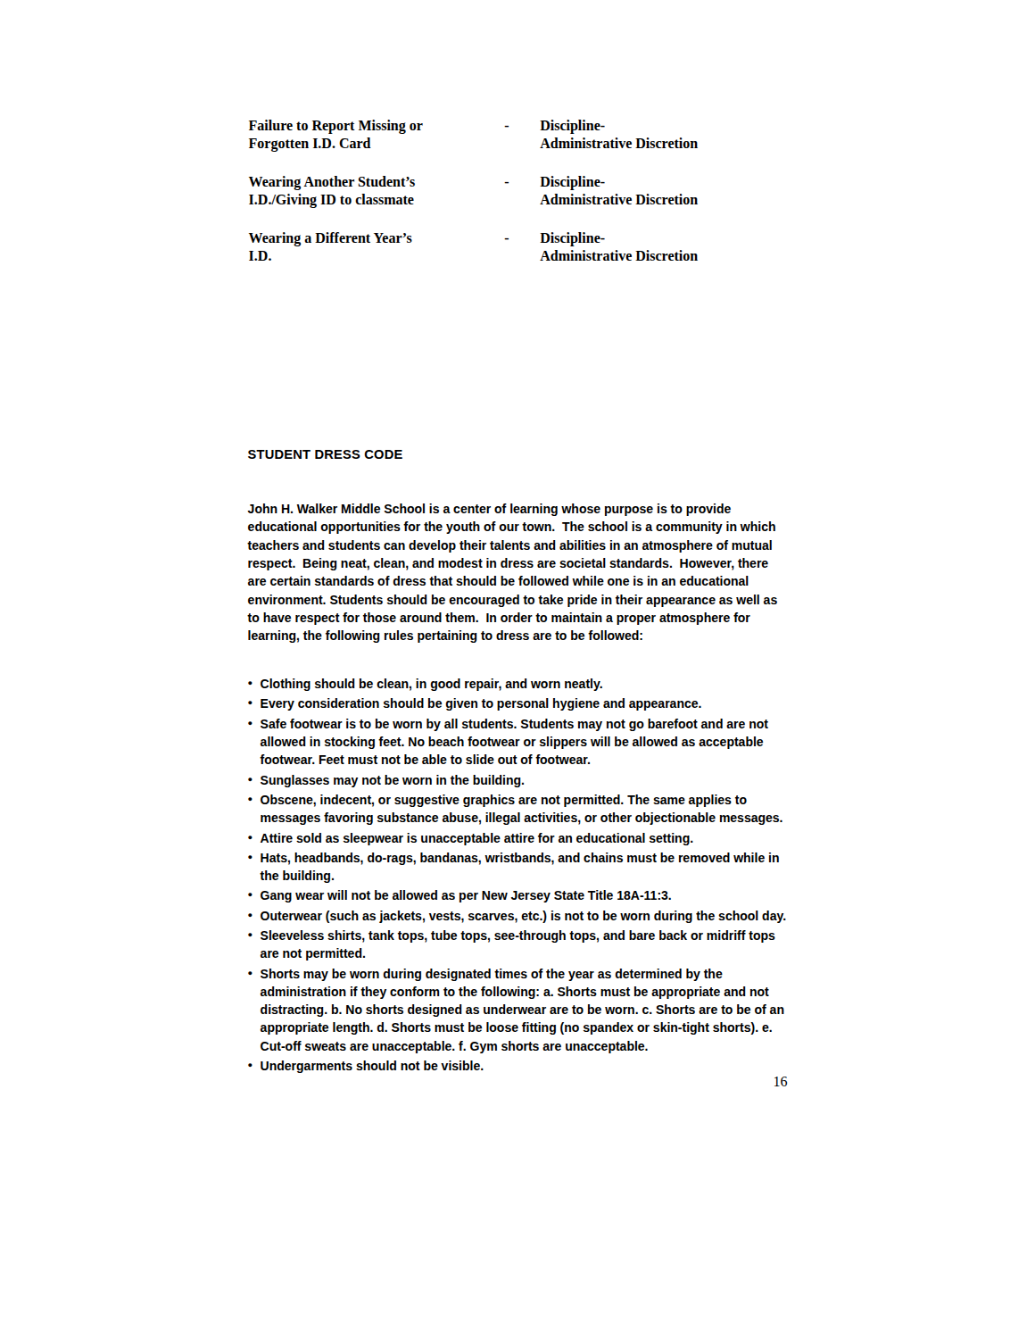| Failure to Report Missing or Forgotten I.D. Card | - | Discipline- Administrative Discretion |
| Wearing Another Student’s I.D./Giving ID to classmate | - | Discipline- Administrative Discretion |
| Wearing a Different Year’s I.D. | - | Discipline- Administrative Discretion |
STUDENT DRESS CODE
John H. Walker Middle School is a center of learning whose purpose is to provide educational opportunities for the youth of our town. The school is a community in which teachers and students can develop their talents and abilities in an atmosphere of mutual respect. Being neat, clean, and modest in dress are societal standards. However, there are certain standards of dress that should be followed while one is in an educational environment. Students should be encouraged to take pride in their appearance as well as to have respect for those around them. In order to maintain a proper atmosphere for learning, the following rules pertaining to dress are to be followed:
Clothing should be clean, in good repair, and worn neatly.
Every consideration should be given to personal hygiene and appearance.
Safe footwear is to be worn by all students. Students may not go barefoot and are not allowed in stocking feet. No beach footwear or slippers will be allowed as acceptable footwear. Feet must not be able to slide out of footwear.
Sunglasses may not be worn in the building.
Obscene, indecent, or suggestive graphics are not permitted. The same applies to messages favoring substance abuse, illegal activities, or other objectionable messages.
Attire sold as sleepwear is unacceptable attire for an educational setting.
Hats, headbands, do-rags, bandanas, wristbands, and chains must be removed while in the building.
Gang wear will not be allowed as per New Jersey State Title 18A-11:3.
Outerwear (such as jackets, vests, scarves, etc.) is not to be worn during the school day.
Sleeveless shirts, tank tops, tube tops, see-through tops, and bare back or midriff tops are not permitted.
Shorts may be worn during designated times of the year as determined by the administration if they conform to the following: a. Shorts must be appropriate and not distracting. b. No shorts designed as underwear are to be worn. c. Shorts are to be of an appropriate length. d. Shorts must be loose fitting (no spandex or skin-tight shorts). e. Cut-off sweats are unacceptable. f. Gym shorts are unacceptable.
Undergarments should not be visible.
16